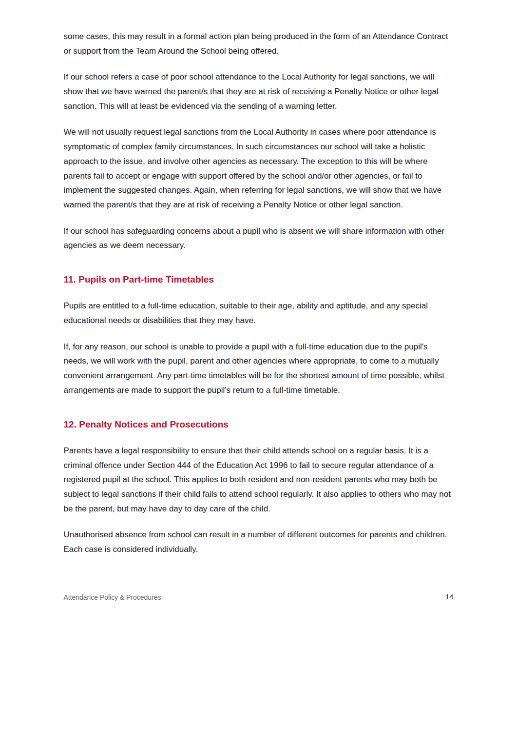some cases, this may result in a formal action plan being produced in the form of an Attendance Contract or support from the Team Around the School being offered.
If our school refers a case of poor school attendance to the Local Authority for legal sanctions, we will show that we have warned the parent/s that they are at risk of receiving a Penalty Notice or other legal sanction. This will at least be evidenced via the sending of a warning letter.
We will not usually request legal sanctions from the Local Authority in cases where poor attendance is symptomatic of complex family circumstances. In such circumstances our school will take a holistic approach to the issue, and involve other agencies as necessary. The exception to this will be where parents fail to accept or engage with support offered by the school and/or other agencies, or fail to implement the suggested changes. Again, when referring for legal sanctions, we will show that we have warned the parent/s that they are at risk of receiving a Penalty Notice or other legal sanction.
If our school has safeguarding concerns about a pupil who is absent we will share information with other agencies as we deem necessary.
11. Pupils on Part-time Timetables
Pupils are entitled to a full-time education, suitable to their age, ability and aptitude, and any special educational needs or disabilities that they may have.
If, for any reason, our school is unable to provide a pupil with a full-time education due to the pupil's needs, we will work with the pupil, parent and other agencies where appropriate, to come to a mutually convenient arrangement. Any part-time timetables will be for the shortest amount of time possible, whilst arrangements are made to support the pupil's return to a full-time timetable.
12. Penalty Notices and Prosecutions
Parents have a legal responsibility to ensure that their child attends school on a regular basis. It is a criminal offence under Section 444 of the Education Act 1996 to fail to secure regular attendance of a registered pupil at the school. This applies to both resident and non-resident parents who may both be subject to legal sanctions if their child fails to attend school regularly. It also applies to others who may not be the parent, but may have day to day care of the child.
Unauthorised absence from school can result in a number of different outcomes for parents and children. Each case is considered individually.
Attendance Policy & Procedures
14